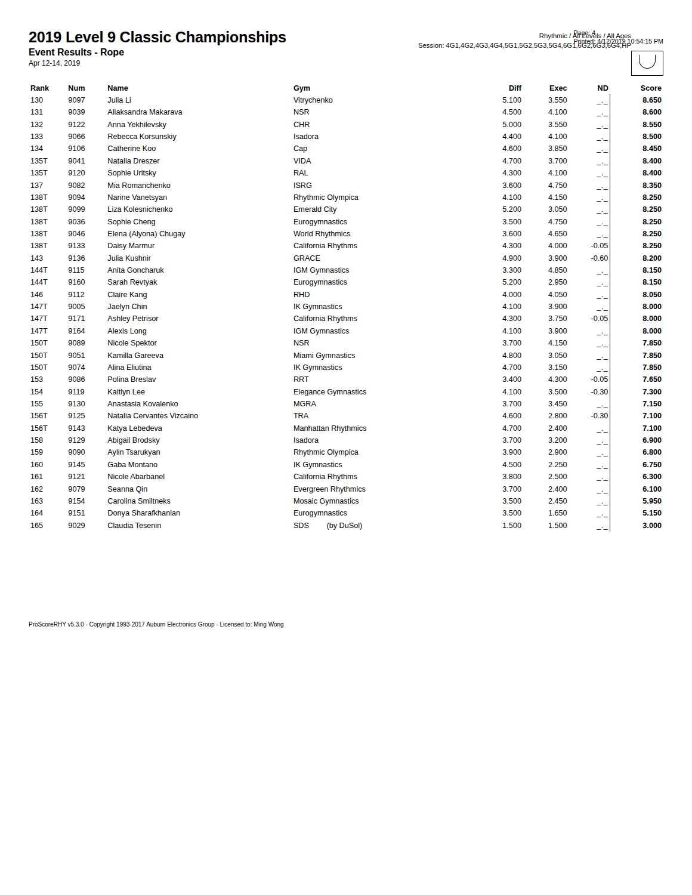Page: 4
Printed: 4/12/2019 10:54:15 PM
2019 Level 9 Classic Championships
Rhythmic / All Levels / All Ages
Session: 4G1,4G2,4G3,4G4,5G1,5G2,5G3,5G4,6G1,6G2,6G3,6G4,HP
Event Results - Rope
Apr 12-14, 2019
| Rank | Num | Name | Gym | Diff | Exec | ND | Score |
| --- | --- | --- | --- | --- | --- | --- | --- |
| 130 | 9097 | Julia Li | Vitrychenko | 5.100 | 3.550 | _._ | 8.650 |
| 131 | 9039 | Aliaksandra Makarava | NSR | 4.500 | 4.100 | _._ | 8.600 |
| 132 | 9122 | Anna Yekhilevsky | CHR | 5.000 | 3.550 | _._ | 8.550 |
| 133 | 9066 | Rebecca Korsunskiy | Isadora | 4.400 | 4.100 | _._ | 8.500 |
| 134 | 9106 | Catherine Koo | Cap | 4.600 | 3.850 | _._ | 8.450 |
| 135T | 9041 | Natalia Dreszer | VIDA | 4.700 | 3.700 | _._ | 8.400 |
| 135T | 9120 | Sophie Uritsky | RAL | 4.300 | 4.100 | _._ | 8.400 |
| 137 | 9082 | Mia Romanchenko | ISRG | 3.600 | 4.750 | _._ | 8.350 |
| 138T | 9094 | Narine Vanetsyan | Rhythmic Olympica | 4.100 | 4.150 | _._ | 8.250 |
| 138T | 9099 | Liza Kolesnichenko | Emerald City | 5.200 | 3.050 | _._ | 8.250 |
| 138T | 9036 | Sophie Cheng | Eurogymnastics | 3.500 | 4.750 | _._ | 8.250 |
| 138T | 9046 | Elena (Alyona) Chugay | World Rhythmics | 3.600 | 4.650 | _._ | 8.250 |
| 138T | 9133 | Daisy Marmur | California Rhythms | 4.300 | 4.000 | -0.05 | 8.250 |
| 143 | 9136 | Julia Kushnir | GRACE | 4.900 | 3.900 | -0.60 | 8.200 |
| 144T | 9115 | Anita Goncharuk | IGM Gymnastics | 3.300 | 4.850 | _._ | 8.150 |
| 144T | 9160 | Sarah Revtyak | Eurogymnastics | 5.200 | 2.950 | _._ | 8.150 |
| 146 | 9112 | Claire Kang | RHD | 4.000 | 4.050 | _._ | 8.050 |
| 147T | 9005 | Jaelyn Chin | IK Gymnastics | 4.100 | 3.900 | _._ | 8.000 |
| 147T | 9171 | Ashley Petrisor | California Rhythms | 4.300 | 3.750 | -0.05 | 8.000 |
| 147T | 9164 | Alexis Long | IGM Gymnastics | 4.100 | 3.900 | _._ | 8.000 |
| 150T | 9089 | Nicole Spektor | NSR | 3.700 | 4.150 | _._ | 7.850 |
| 150T | 9051 | Kamilla Gareeva | Miami Gymnastics | 4.800 | 3.050 | _._ | 7.850 |
| 150T | 9074 | Alina Eliutina | IK Gymnastics | 4.700 | 3.150 | _._ | 7.850 |
| 153 | 9086 | Polina Breslav | RRT | 3.400 | 4.300 | -0.05 | 7.650 |
| 154 | 9119 | Kaitlyn Lee | Elegance Gymnastics | 4.100 | 3.500 | -0.30 | 7.300 |
| 155 | 9130 | Anastasia Kovalenko | MGRA | 3.700 | 3.450 | _._ | 7.150 |
| 156T | 9125 | Natalia Cervantes Vizcaino | TRA | 4.600 | 2.800 | -0.30 | 7.100 |
| 156T | 9143 | Katya Lebedeva | Manhattan Rhythmics | 4.700 | 2.400 | _._ | 7.100 |
| 158 | 9129 | Abigail Brodsky | Isadora | 3.700 | 3.200 | _._ | 6.900 |
| 159 | 9090 | Aylin Tsarukyan | Rhythmic Olympica | 3.900 | 2.900 | _._ | 6.800 |
| 160 | 9145 | Gaba Montano | IK Gymnastics | 4.500 | 2.250 | _._ | 6.750 |
| 161 | 9121 | Nicole Abarbanel | California Rhythms | 3.800 | 2.500 | _._ | 6.300 |
| 162 | 9079 | Seanna Qin | Evergreen Rhythmics | 3.700 | 2.400 | _._ | 6.100 |
| 163 | 9154 | Carolina Smiltneks | Mosaic Gymnastics | 3.500 | 2.450 | _._ | 5.950 |
| 164 | 9151 | Donya Sharafkhanian | Eurogymnastics | 3.500 | 1.650 | _._ | 5.150 |
| 165 | 9029 | Claudia Tesenin | SDS (by DuSol) | 1.500 | 1.500 | _._ | 3.000 |
ProScoreRHY v5.3.0 - Copyright 1993-2017 Auburn Electronics Group - Licensed to: Ming Wong